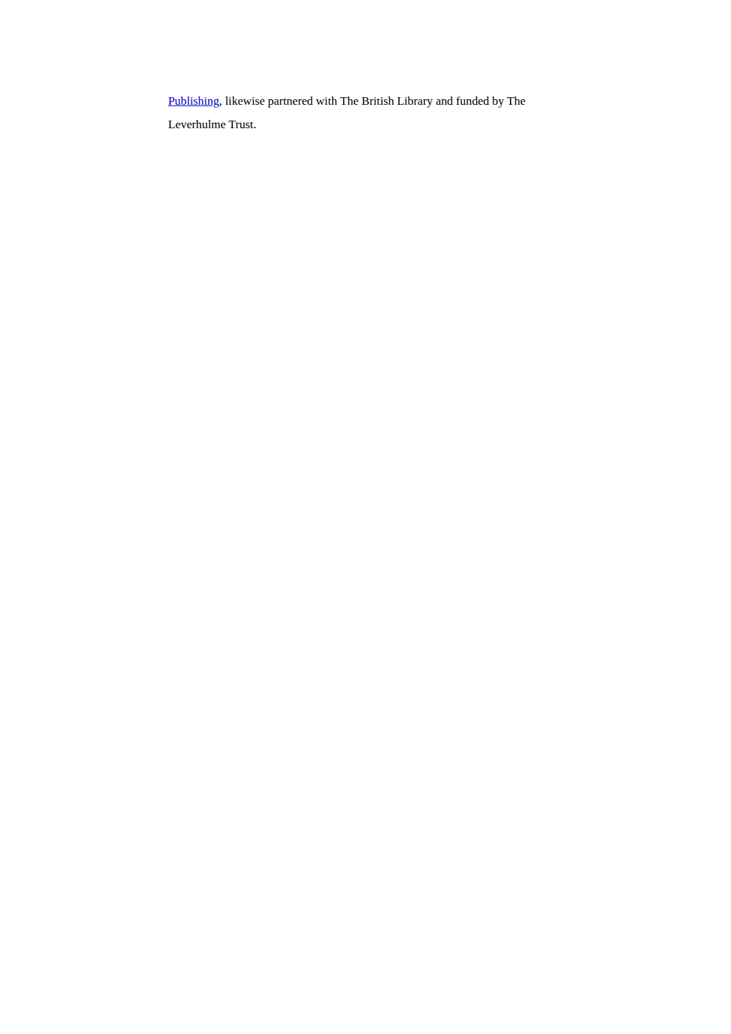Publishing, likewise partnered with The British Library and funded by The Leverhulme Trust.